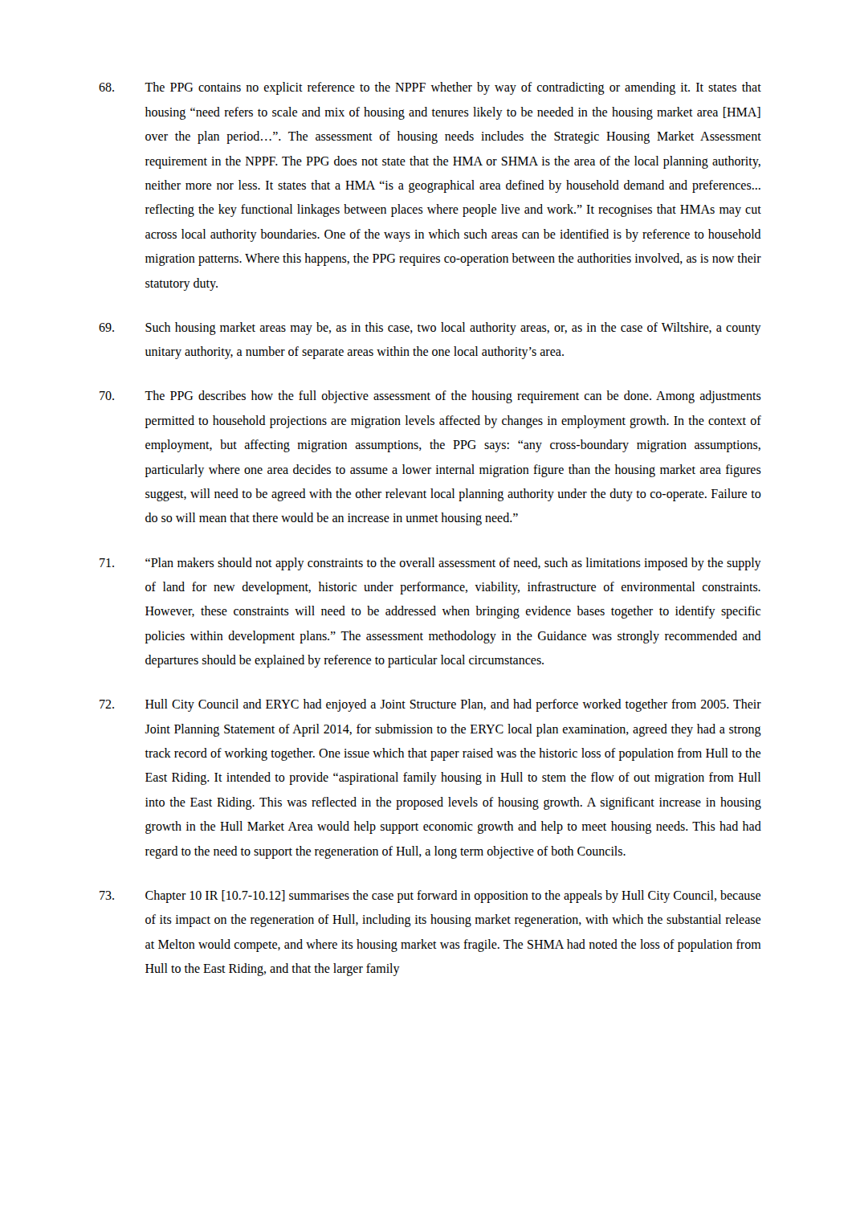The PPG contains no explicit reference to the NPPF whether by way of contradicting or amending it. It states that housing “need refers to scale and mix of housing and tenures likely to be needed in the housing market area [HMA] over the plan period…”. The assessment of housing needs includes the Strategic Housing Market Assessment requirement in the NPPF. The PPG does not state that the HMA or SHMA is the area of the local planning authority, neither more nor less. It states that a HMA “is a geographical area defined by household demand and preferences... reflecting the key functional linkages between places where people live and work.” It recognises that HMAs may cut across local authority boundaries. One of the ways in which such areas can be identified is by reference to household migration patterns. Where this happens, the PPG requires co-operation between the authorities involved, as is now their statutory duty.
Such housing market areas may be, as in this case, two local authority areas, or, as in the case of Wiltshire, a county unitary authority, a number of separate areas within the one local authority’s area.
The PPG describes how the full objective assessment of the housing requirement can be done. Among adjustments permitted to household projections are migration levels affected by changes in employment growth. In the context of employment, but affecting migration assumptions, the PPG says: “any cross-boundary migration assumptions, particularly where one area decides to assume a lower internal migration figure than the housing market area figures suggest, will need to be agreed with the other relevant local planning authority under the duty to co-operate. Failure to do so will mean that there would be an increase in unmet housing need.”
“Plan makers should not apply constraints to the overall assessment of need, such as limitations imposed by the supply of land for new development, historic under performance, viability, infrastructure of environmental constraints. However, these constraints will need to be addressed when bringing evidence bases together to identify specific policies within development plans.” The assessment methodology in the Guidance was strongly recommended and departures should be explained by reference to particular local circumstances.
Hull City Council and ERYC had enjoyed a Joint Structure Plan, and had perforce worked together from 2005. Their Joint Planning Statement of April 2014, for submission to the ERYC local plan examination, agreed they had a strong track record of working together. One issue which that paper raised was the historic loss of population from Hull to the East Riding. It intended to provide “aspirational family housing in Hull to stem the flow of out migration from Hull into the East Riding. This was reflected in the proposed levels of housing growth. A significant increase in housing growth in the Hull Market Area would help support economic growth and help to meet housing needs. This had had regard to the need to support the regeneration of Hull, a long term objective of both Councils.
Chapter 10 IR [10.7-10.12] summarises the case put forward in opposition to the appeals by Hull City Council, because of its impact on the regeneration of Hull, including its housing market regeneration, with which the substantial release at Melton would compete, and where its housing market was fragile. The SHMA had noted the loss of population from Hull to the East Riding, and that the larger family